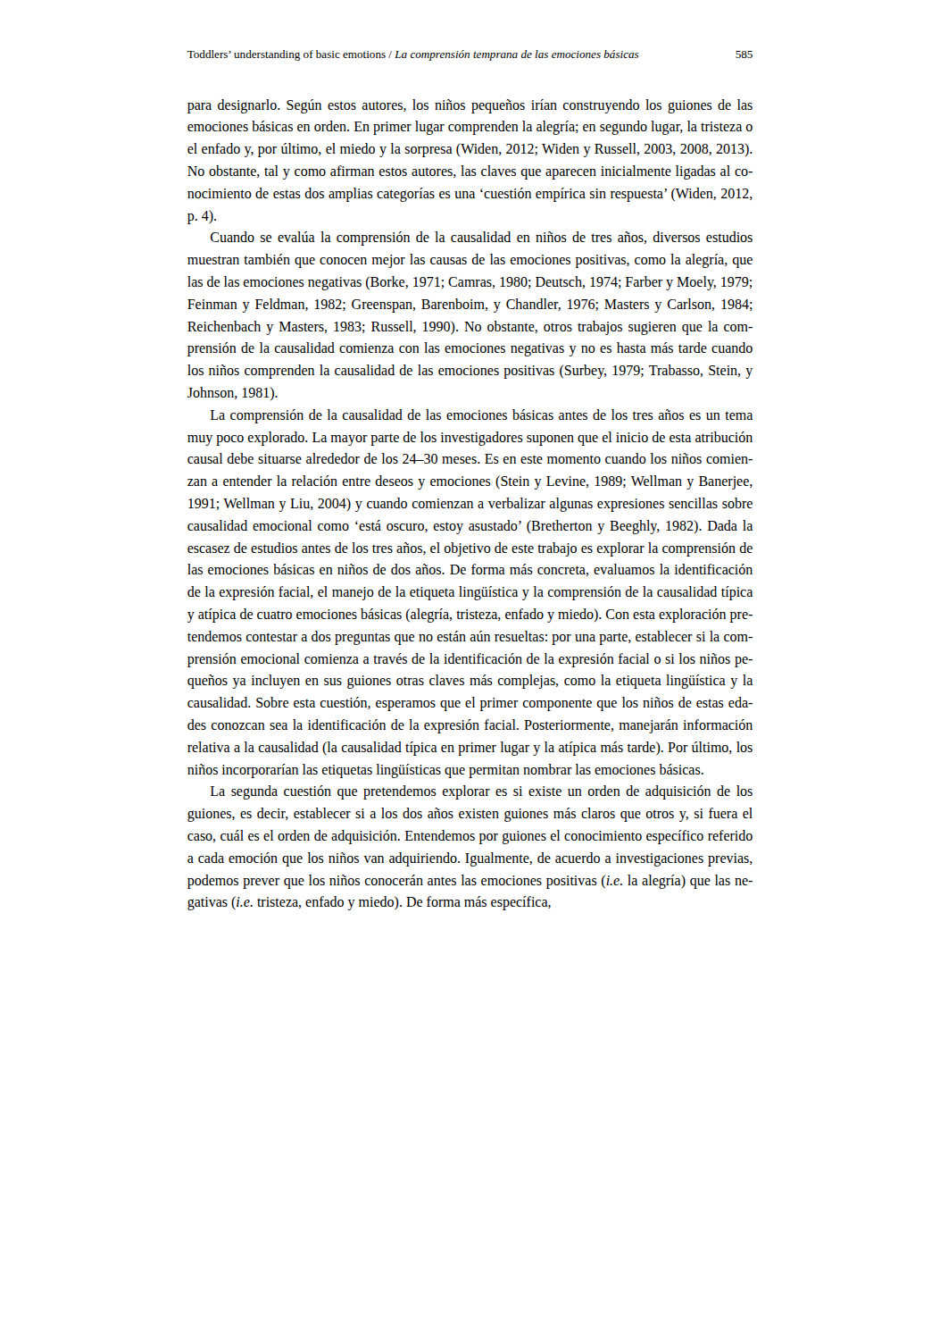Toddlers’ understanding of basic emotions / La comprensión temprana de las emociones básicas 585
para designarlo. Según estos autores, los niños pequeños irían construyendo los guiones de las emociones básicas en orden. En primer lugar comprenden la alegría; en segundo lugar, la tristeza o el enfado y, por último, el miedo y la sorpresa (Widen, 2012; Widen y Russell, 2003, 2008, 2013). No obstante, tal y como afirman estos autores, las claves que aparecen inicialmente ligadas al conocimiento de estas dos amplias categorías es una ‘cuestión empírica sin respuesta’ (Widen, 2012, p. 4).
Cuando se evalúa la comprensión de la causalidad en niños de tres años, diversos estudios muestran también que conocen mejor las causas de las emociones positivas, como la alegría, que las de las emociones negativas (Borke, 1971; Camras, 1980; Deutsch, 1974; Farber y Moely, 1979; Feinman y Feldman, 1982; Greenspan, Barenboim, y Chandler, 1976; Masters y Carlson, 1984; Reichenbach y Masters, 1983; Russell, 1990). No obstante, otros trabajos sugieren que la comprensión de la causalidad comienza con las emociones negativas y no es hasta más tarde cuando los niños comprenden la causalidad de las emociones positivas (Surbey, 1979; Trabasso, Stein, y Johnson, 1981).
La comprensión de la causalidad de las emociones básicas antes de los tres años es un tema muy poco explorado. La mayor parte de los investigadores suponen que el inicio de esta atribución causal debe situarse alrededor de los 24–30 meses. Es en este momento cuando los niños comienzan a entender la relación entre deseos y emociones (Stein y Levine, 1989; Wellman y Banerjee, 1991; Wellman y Liu, 2004) y cuando comienzan a verbalizar algunas expresiones sencillas sobre causalidad emocional como ‘está oscuro, estoy asustado’ (Bretherton y Beeghly, 1982). Dada la escasez de estudios antes de los tres años, el objetivo de este trabajo es explorar la comprensión de las emociones básicas en niños de dos años. De forma más concreta, evaluamos la identificación de la expresión facial, el manejo de la etiqueta lingüística y la comprensión de la causalidad típica y atípica de cuatro emociones básicas (alegría, tristeza, enfado y miedo). Con esta exploración pretendemos contestar a dos preguntas que no están aún resueltas: por una parte, establecer si la comprensión emocional comienza a través de la identificación de la expresión facial o si los niños pequeños ya incluyen en sus guiones otras claves más complejas, como la etiqueta lingüística y la causalidad. Sobre esta cuestión, esperamos que el primer componente que los niños de estas edades conozcan sea la identificación de la expresión facial. Posteriormente, manejarán información relativa a la causalidad (la causalidad típica en primer lugar y la atípica más tarde). Por último, los niños incorporarían las etiquetas lingüísticas que permitan nombrar las emociones básicas.
La segunda cuestión que pretendemos explorar es si existe un orden de adquisición de los guiones, es decir, establecer si a los dos años existen guiones más claros que otros y, si fuera el caso, cuál es el orden de adquisición. Entendemos por guiones el conocimiento específico referido a cada emoción que los niños van adquiriendo. Igualmente, de acuerdo a investigaciones previas, podemos prever que los niños conocerán antes las emociones positivas (i.e. la alegría) que las negativas (i.e. tristeza, enfado y miedo). De forma más específica,